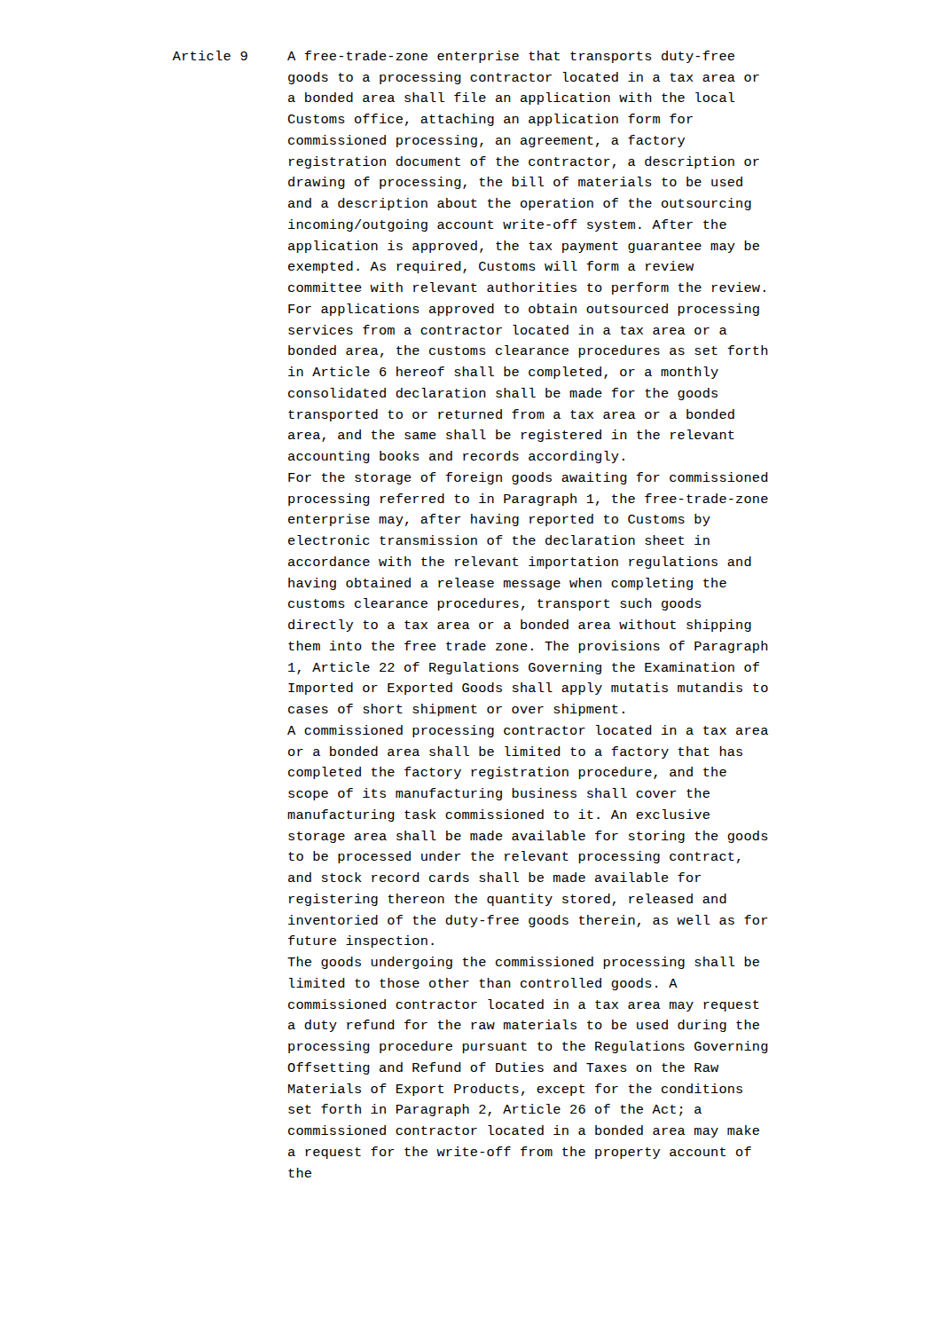Article 9
A free-trade-zone enterprise that transports duty-free goods to a processing contractor located in a tax area or a bonded area shall file an application with the local Customs office, attaching an application form for commissioned processing, an agreement, a factory registration document of the contractor, a description or drawing of processing, the bill of materials to be used and a description about the operation of the outsourcing incoming/outgoing account write-off system. After the application is approved, the tax payment guarantee may be exempted. As required, Customs will form a review committee with relevant authorities to perform the review.
For applications approved to obtain outsourced processing services from a contractor located in a tax area or a bonded area, the customs clearance procedures as set forth in Article 6 hereof shall be completed, or a monthly consolidated declaration shall be made for the goods transported to or returned from a tax area or a bonded area, and the same shall be registered in the relevant accounting books and records accordingly.
For the storage of foreign goods awaiting for commissioned processing referred to in Paragraph 1, the free-trade-zone enterprise may, after having reported to Customs by electronic transmission of the declaration sheet in accordance with the relevant importation regulations and having obtained a release message when completing the customs clearance procedures, transport such goods directly to a tax area or a bonded area without shipping them into the free trade zone. The provisions of Paragraph 1, Article 22 of Regulations Governing the Examination of Imported or Exported Goods shall apply mutatis mutandis to cases of short shipment or over shipment.
A commissioned processing contractor located in a tax area or a bonded area shall be limited to a factory that has completed the factory registration procedure, and the scope of its manufacturing business shall cover the manufacturing task commissioned to it. An exclusive storage area shall be made available for storing the goods to be processed under the relevant processing contract, and stock record cards shall be made available for registering thereon the quantity stored, released and inventoried of the duty-free goods therein, as well as for future inspection.
The goods undergoing the commissioned processing shall be limited to those other than controlled goods. A commissioned contractor located in a tax area may request a duty refund for the raw materials to be used during the processing procedure pursuant to the Regulations Governing Offsetting and Refund of Duties and Taxes on the Raw Materials of Export Products, except for the conditions set forth in Paragraph 2, Article 26 of the Act; a commissioned contractor located in a bonded area may make a request for the write-off from the property account of the